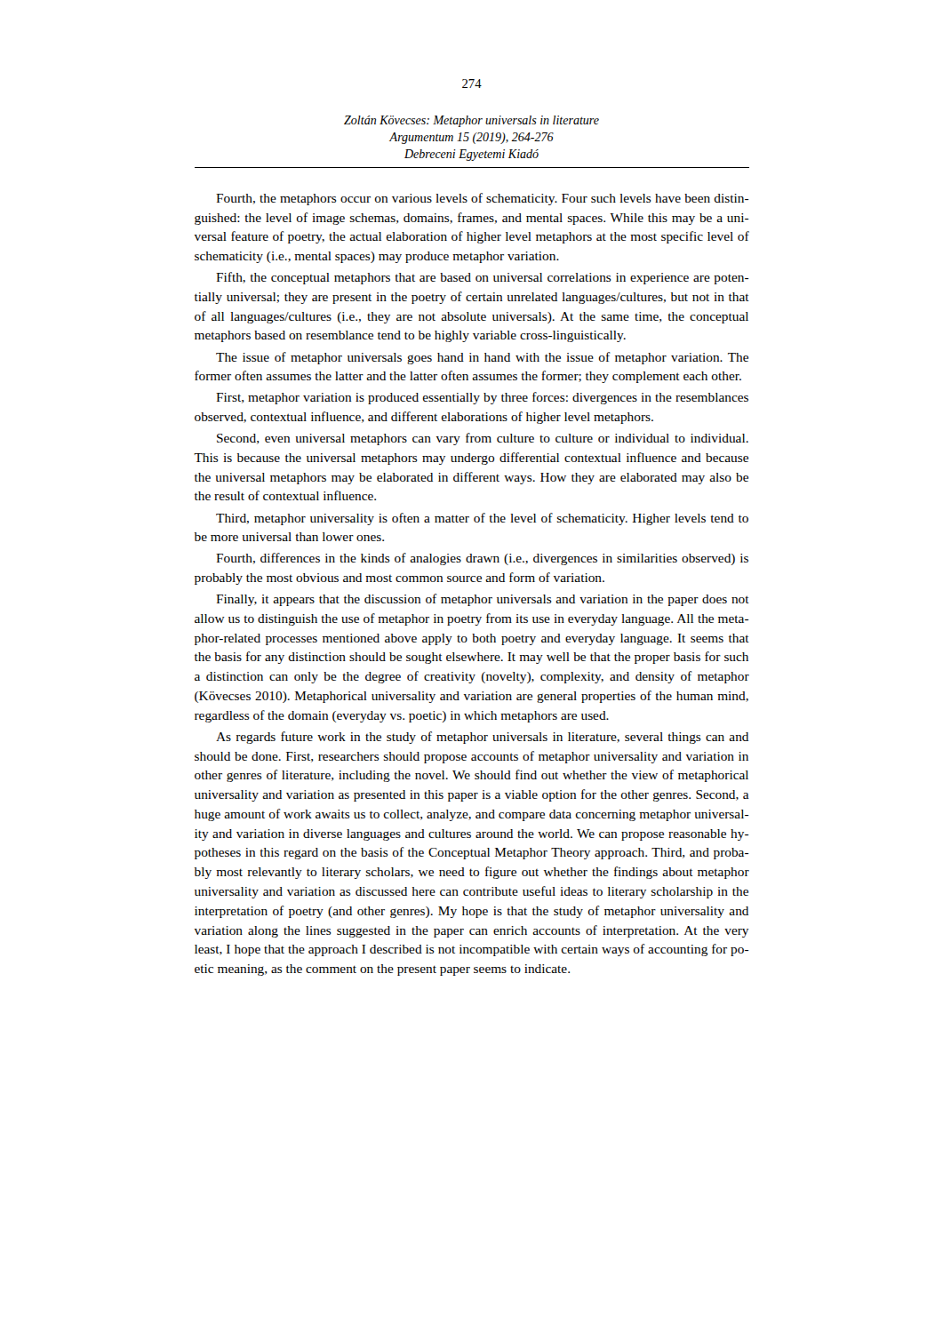274
Zoltán Kövecses: Metaphor universals in literature Argumentum 15 (2019), 264-276 Debreceni Egyetemi Kiadó
Fourth, the metaphors occur on various levels of schematicity. Four such levels have been distinguished: the level of image schemas, domains, frames, and mental spaces. While this may be a universal feature of poetry, the actual elaboration of higher level metaphors at the most specific level of schematicity (i.e., mental spaces) may produce metaphor variation.
Fifth, the conceptual metaphors that are based on universal correlations in experience are potentially universal; they are present in the poetry of certain unrelated languages/cultures, but not in that of all languages/cultures (i.e., they are not absolute universals). At the same time, the conceptual metaphors based on resemblance tend to be highly variable cross-linguistically.
The issue of metaphor universals goes hand in hand with the issue of metaphor variation. The former often assumes the latter and the latter often assumes the former; they complement each other.
First, metaphor variation is produced essentially by three forces: divergences in the resemblances observed, contextual influence, and different elaborations of higher level metaphors.
Second, even universal metaphors can vary from culture to culture or individual to individual. This is because the universal metaphors may undergo differential contextual influence and because the universal metaphors may be elaborated in different ways. How they are elaborated may also be the result of contextual influence.
Third, metaphor universality is often a matter of the level of schematicity. Higher levels tend to be more universal than lower ones.
Fourth, differences in the kinds of analogies drawn (i.e., divergences in similarities observed) is probably the most obvious and most common source and form of variation.
Finally, it appears that the discussion of metaphor universals and variation in the paper does not allow us to distinguish the use of metaphor in poetry from its use in everyday language. All the metaphor-related processes mentioned above apply to both poetry and everyday language. It seems that the basis for any distinction should be sought elsewhere. It may well be that the proper basis for such a distinction can only be the degree of creativity (novelty), complexity, and density of metaphor (Kövecses 2010). Metaphorical universality and variation are general properties of the human mind, regardless of the domain (everyday vs. poetic) in which metaphors are used.
As regards future work in the study of metaphor universals in literature, several things can and should be done. First, researchers should propose accounts of metaphor universality and variation in other genres of literature, including the novel. We should find out whether the view of metaphorical universality and variation as presented in this paper is a viable option for the other genres. Second, a huge amount of work awaits us to collect, analyze, and compare data concerning metaphor universality and variation in diverse languages and cultures around the world. We can propose reasonable hypotheses in this regard on the basis of the Conceptual Metaphor Theory approach. Third, and probably most relevantly to literary scholars, we need to figure out whether the findings about metaphor universality and variation as discussed here can contribute useful ideas to literary scholarship in the interpretation of poetry (and other genres). My hope is that the study of metaphor universality and variation along the lines suggested in the paper can enrich accounts of interpretation. At the very least, I hope that the approach I described is not incompatible with certain ways of accounting for poetic meaning, as the comment on the present paper seems to indicate.